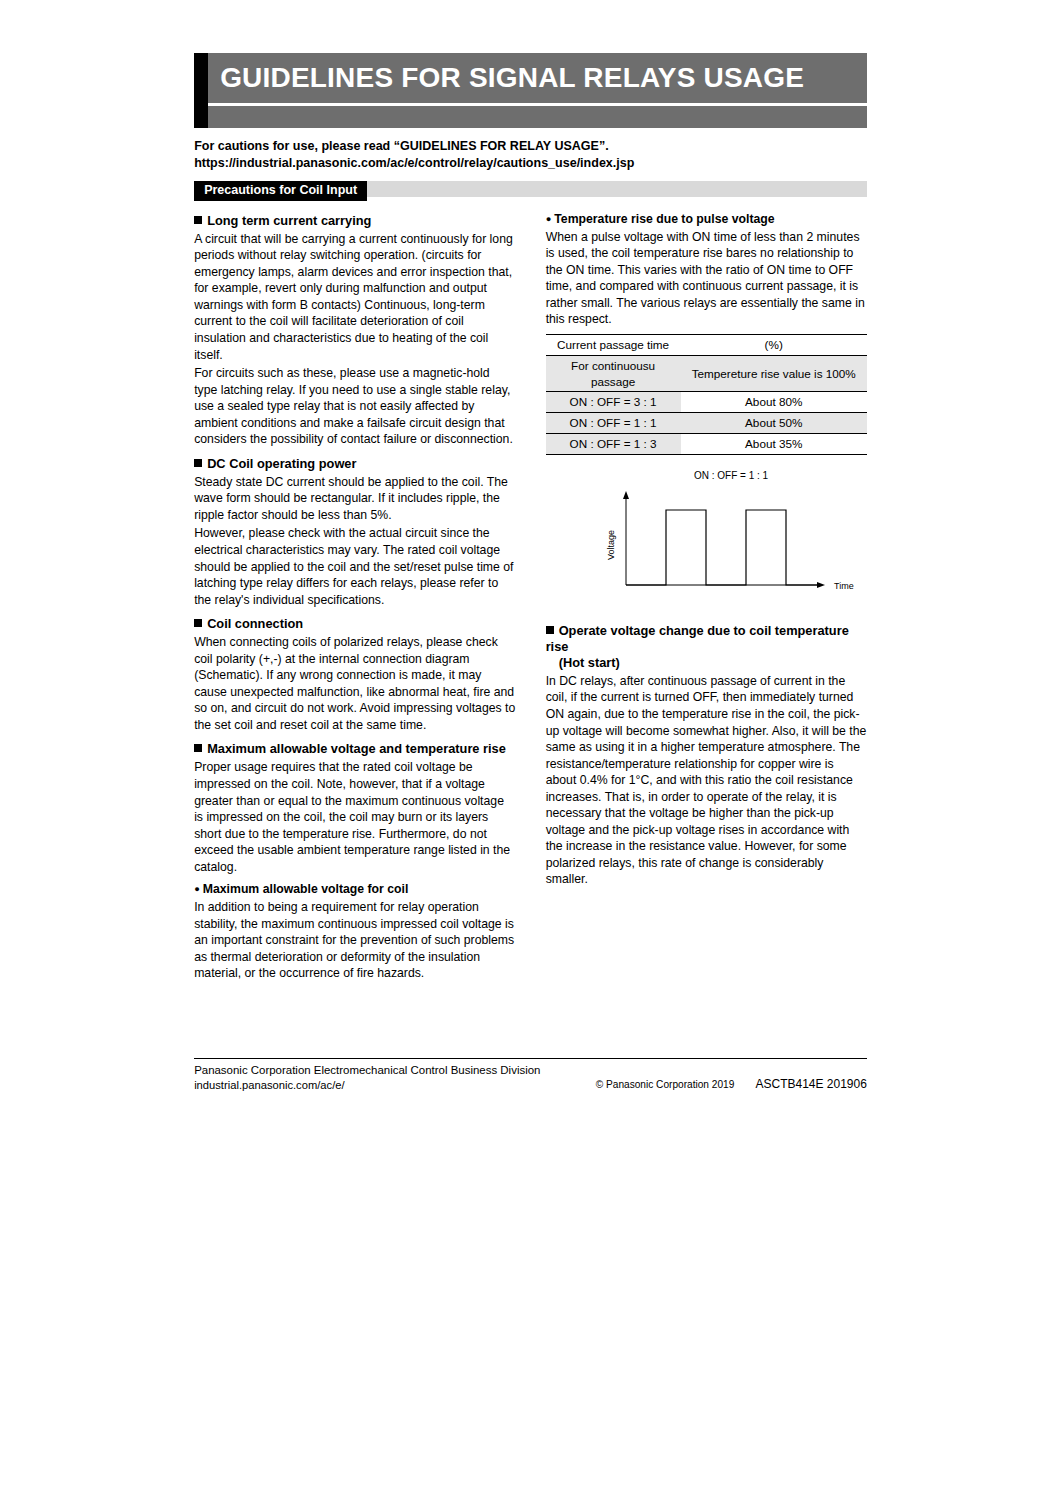GUIDELINES FOR SIGNAL RELAYS USAGE
For cautions for use, please read “GUIDELINES FOR RELAY USAGE”.
https://industrial.panasonic.com/ac/e/control/relay/cautions_use/index.jsp
Precautions for Coil Input
Long term current carrying
A circuit that will be carrying a current continuously for long periods without relay switching operation. (circuits for emergency lamps, alarm devices and error inspection that, for example, revert only during malfunction and output warnings with form B contacts) Continuous, long-term current to the coil will facilitate deterioration of coil insulation and characteristics due to heating of the coil itself.
For circuits such as these, please use a magnetic-hold type latching relay. If you need to use a single stable relay, use a sealed type relay that is not easily affected by ambient conditions and make a failsafe circuit design that considers the possibility of contact failure or disconnection.
DC Coil operating power
Steady state DC current should be applied to the coil. The wave form should be rectangular. If it includes ripple, the ripple factor should be less than 5%.
However, please check with the actual circuit since the electrical characteristics may vary. The rated coil voltage should be applied to the coil and the set/reset pulse time of latching type relay differs for each relays, please refer to the relay's individual specifications.
Coil connection
When connecting coils of polarized relays, please check coil polarity (+,-) at the internal connection diagram (Schematic). If any wrong connection is made, it may cause unexpected malfunction, like abnormal heat, fire and so on, and circuit do not work. Avoid impressing voltages to the set coil and reset coil at the same time.
Maximum allowable voltage and temperature rise
Proper usage requires that the rated coil voltage be impressed on the coil. Note, however, that if a voltage greater than or equal to the maximum continuous voltage is impressed on the coil, the coil may burn or its layers short due to the temperature rise. Furthermore, do not exceed the usable ambient temperature range listed in the catalog.
Maximum allowable voltage for coil
In addition to being a requirement for relay operation stability, the maximum continuous impressed coil voltage is an important constraint for the prevention of such problems as thermal deterioration or deformity of the insulation material, or the occurrence of fire hazards.
Temperature rise due to pulse voltage
When a pulse voltage with ON time of less than 2 minutes is used, the coil temperature rise bares no relationship to the ON time. This varies with the ratio of ON time to OFF time, and compared with continuous current passage, it is rather small. The various relays are essentially the same in this respect.
| Current passage time | (%) |
| --- | --- |
| For continuousu passage | Tempereture rise value is 100% |
| ON : OFF = 3 : 1 | About 80% |
| ON : OFF = 1 : 1 | About 50% |
| ON : OFF = 1 : 3 | About 35% |
ON : OFF = 1 : 1 Voltage Time
Operate voltage change due to coil temperature rise(Hot start)
In DC relays, after continuous passage of current in the coil, if the current is turned OFF, then immediately turned ON again, due to the temperature rise in the coil, the pick-up voltage will become somewhat higher. Also, it will be the same as using it in a higher temperature atmosphere. The resistance/temperature relationship for copper wire is about 0.4% for 1°C, and with this ratio the coil resistance increases. That is, in order to operate of the relay, it is necessary that the voltage be higher than the pick-up voltage and the pick-up voltage rises in accordance with the increase in the resistance value. However, for some polarized relays, this rate of change is considerably smaller.
Panasonic Corporation Electromechanical Control Business Division
industrial.panasonic.com/ac/e/
© Panasonic Corporation 2019 ASCTB414E 201906